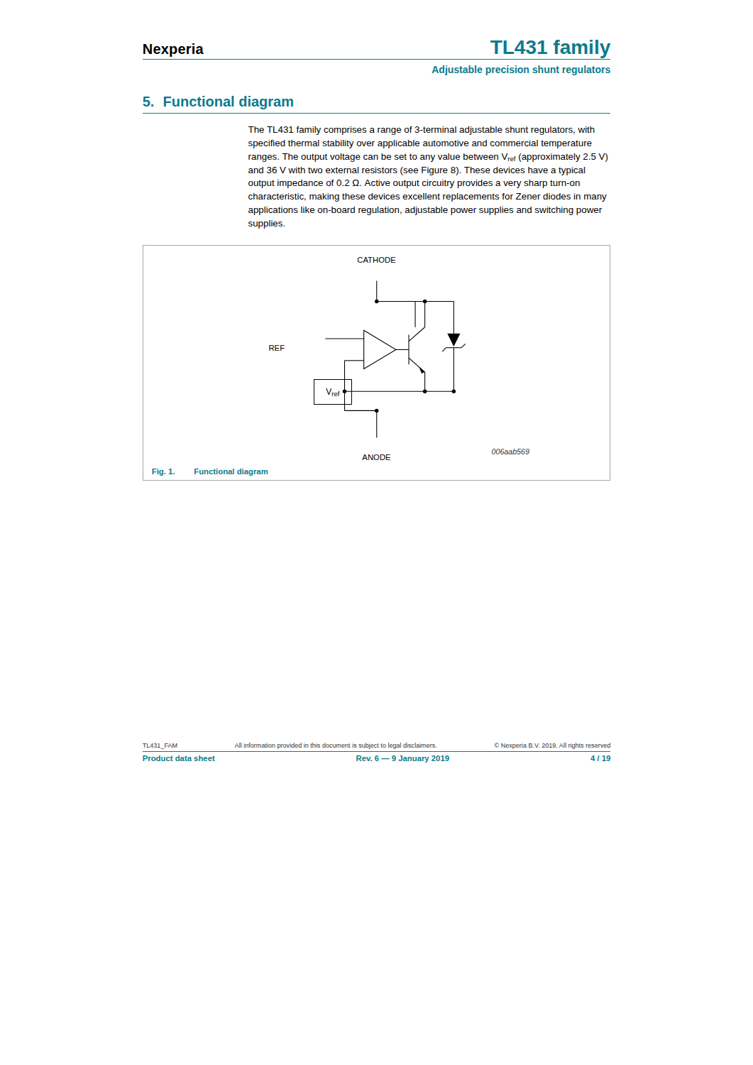Nexperia
TL431 family
Adjustable precision shunt regulators
5. Functional diagram
The TL431 family comprises a range of 3-terminal adjustable shunt regulators, with specified thermal stability over applicable automotive and commercial temperature ranges. The output voltage can be set to any value between Vref (approximately 2.5 V) and 36 V with two external resistors (see Figure 8). These devices have a typical output impedance of 0.2 Ω. Active output circuitry provides a very sharp turn-on characteristic, making these devices excellent replacements for Zener diodes in many applications like on-board regulation, adjustable power supplies and switching power supplies.
CATHODE REF ANODE 006aab569
Vref
Fig. 1. Functional diagram
TL431_FAM All information provided in this document is subject to legal disclaimers. © Nexperia B.V. 2019. All rights reserved
Product data sheet Rev. 6 — 9 January 2019 4 / 19